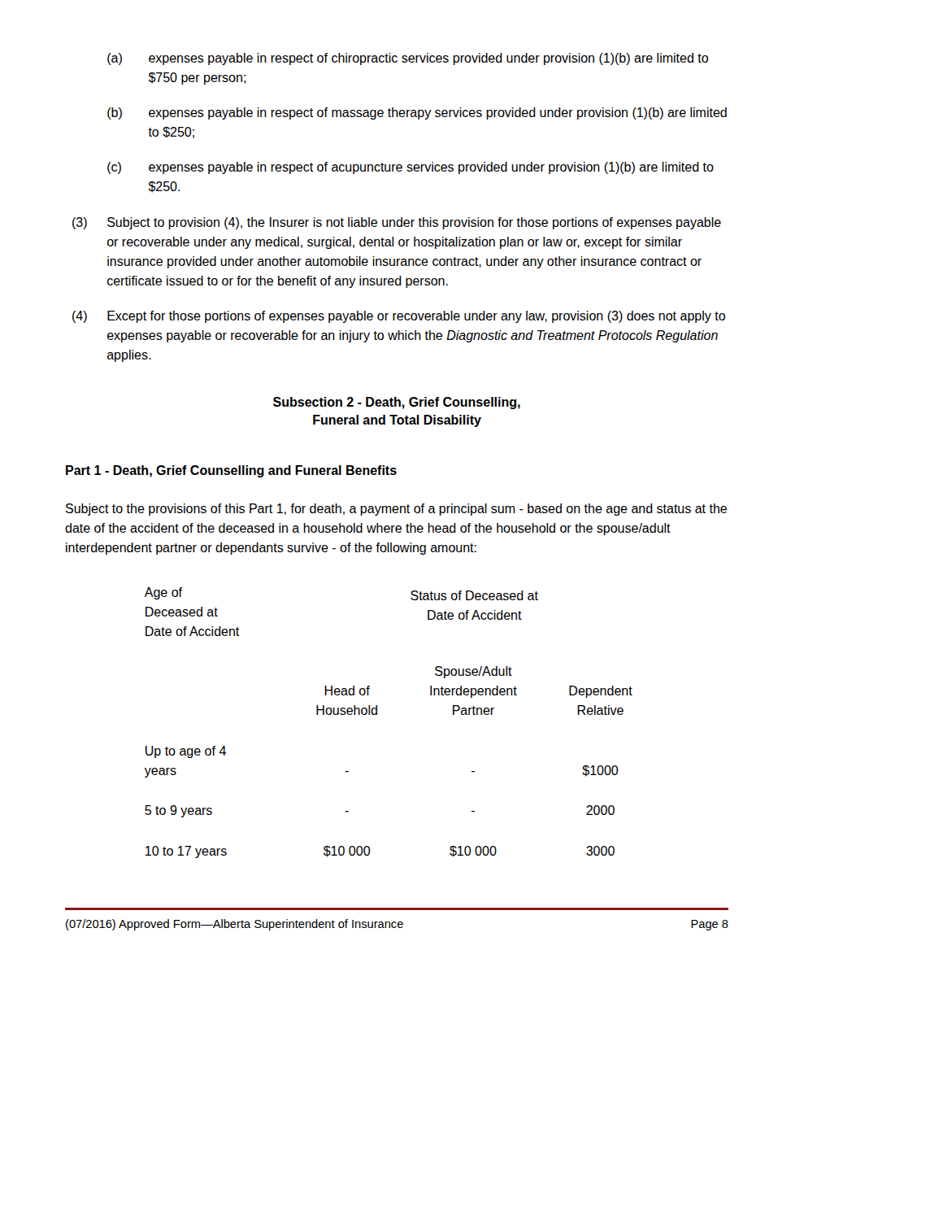(a)
expenses payable in respect of chiropractic services provided under provision (1)(b) are limited to $750 per person;
(b)
expenses payable in respect of massage therapy services provided under provision (1)(b) are limited to $250;
(c)
expenses payable in respect of acupuncture services provided under provision (1)(b) are limited to $250.
(3)
Subject to provision (4), the Insurer is not liable under this provision for those portions of expenses payable or recoverable under any medical, surgical, dental or hospitalization plan or law or, except for similar insurance provided under another automobile insurance contract, under any other insurance contract or certificate issued to or for the benefit of any insured person.
(4)
Except for those portions of expenses payable or recoverable under any law, provision (3) does not apply to expenses payable or recoverable for an injury to which the Diagnostic and Treatment Protocols Regulation applies.
Subsection 2 - Death, Grief Counselling,
Funeral and Total Disability
Part 1 - Death, Grief Counselling and Funeral Benefits
Subject to the provisions of this Part 1, for death, a payment of a principal sum - based on the age and status at the date of the accident of the deceased in a household where the head of the household or the spouse/adult interdependent partner or dependants survive - of the following amount:
| Age of Deceased at Date of Accident | Status of Deceased at Date of Accident |
| | Head of Household | Spouse/Adult Interdependent Partner | Dependent Relative |
| Up to age of 4 years | - | - | $1000 |
| 5 to 9 years | - | - | 2000 |
| 10 to 17 years | $10 000 | $10 000 | 3000 |
(07/2016) Approved Form—Alberta Superintendent of Insurance Page 8